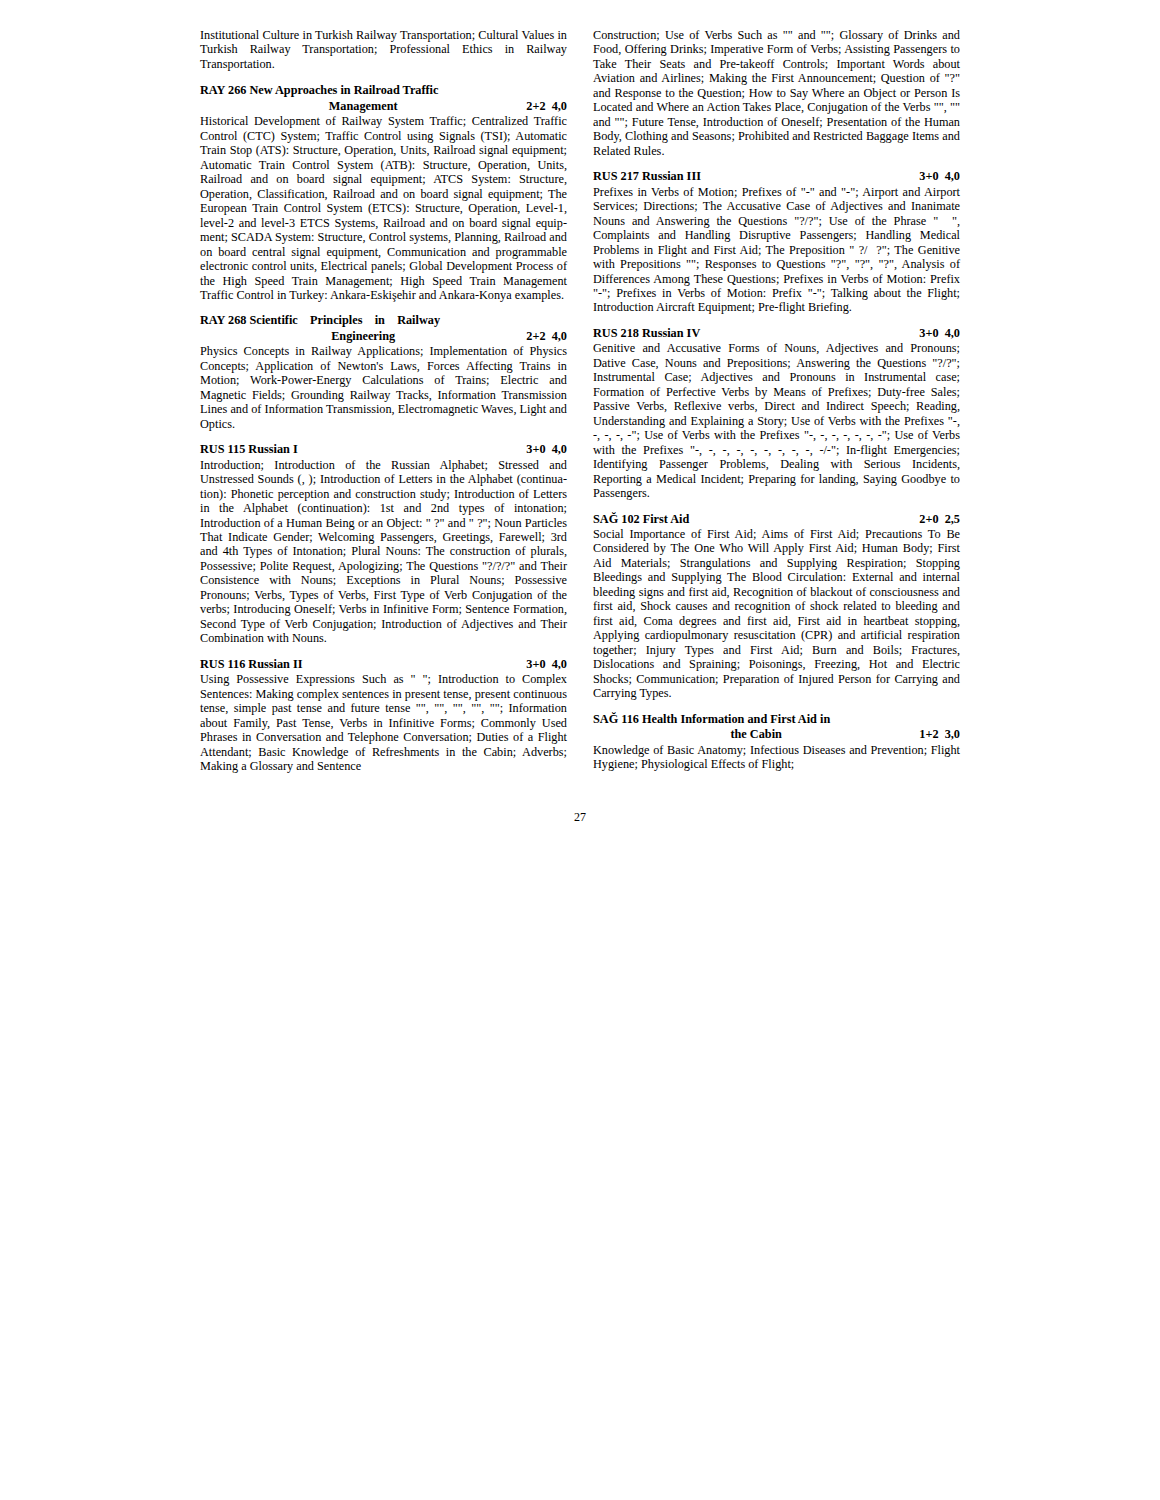Institutional Culture in Turkish Railway Transportation; Cultural Values in Turkish Railway Transportation; Professional Ethics in Railway Transportation.
RAY 266 New Approaches in Railroad Traffic Management2+2 4,0
Historical Development of Railway System Traffic; Centralized Traffic Control (CTC) System; Traffic Control using Signals (TSI); Automatic Train Stop (ATS): Structure, Operation, Units, Railroad signal equipment; Automatic Train Control System (ATB): Structure, Operation, Units, Railroad and on board signal equipment; ATCS System: Structure, Operation, Classification, Railroad and on board signal equipment; The European Train Control System (ETCS): Structure, Operation, Level-1, level-2 and level-3 ETCS Systems, Railroad and on board signal equipment; SCADA System: Structure, Control systems, Planning, Railroad and on board central signal equipment, Communication and programmable electronic control units, Electrical panels; Global Development Process of the High Speed Train Management; High Speed Train Management Traffic Control in Turkey: Ankara-Eskişehir and Ankara-Konya examples.
RAY 268 Scientific Principles in Railway Engineering2+2 4,0
Physics Concepts in Railway Applications; Implementation of Physics Concepts; Application of Newton's Laws, Forces Affecting Trains in Motion; Work-Power-Energy Calculations of Trains; Electric and Magnetic Fields; Grounding Railway Tracks, Information Transmission Lines and of Information Transmission, Electromagnetic Waves, Light and Optics.
RUS 115 Russian I 3+0 4,0
Introduction; Introduction of the Russian Alphabet; Stressed and Unstressed Sounds (, ); Introduction of Letters in the Alphabet (continuation): Phonetic perception and construction study; Introduction of Letters in the Alphabet (continuation): 1st and 2nd types of intonation; Introduction of a Human Being or an Object: " ?" and " ?"; Noun Particles That Indicate Gender; Welcoming Passengers, Greetings, Farewell; 3rd and 4th Types of Intonation; Plural Nouns: The construction of plurals, Possessive; Polite Request, Apologizing; The Questions "?/?/?" and Their Consistence with Nouns; Exceptions in Plural Nouns; Possessive Pronouns; Verbs, Types of Verbs, First Type of Verb Conjugation of the verbs; Introducing Oneself; Verbs in Infinitive Form; Sentence Formation, Second Type of Verb Conjugation; Introduction of Adjectives and Their Combination with Nouns.
RUS 116 Russian II 3+0 4,0
Using Possessive Expressions Such as " "; Introduction to Complex Sentences: Making complex sentences in present tense, present continuous tense, simple past tense and future tense "", "", "", "", ""; Information about Family, Past Tense, Verbs in Infinitive Forms; Commonly Used Phrases in Conversation and Telephone Conversation; Duties of a Flight Attendant; Basic Knowledge of Refreshments in the Cabin; Adverbs; Making a Glossary and Sentence
Construction; Use of Verbs Such as "" and ""; Glossary of Drinks and Food, Offering Drinks; Imperative Form of Verbs; Assisting Passengers to Take Their Seats and Pre-takeoff Controls; Important Words about Aviation and Airlines; Making the First Announcement; Question of "?" and Response to the Question; How to Say Where an Object or Person Is Located and Where an Action Takes Place, Conjugation of the Verbs "", "" and ""; Future Tense, Introduction of Oneself; Presentation of the Human Body, Clothing and Seasons; Prohibited and Restricted Baggage Items and Related Rules.
RUS 217 Russian III 3+0 4,0
Prefixes in Verbs of Motion; Prefixes of "-" and "-"; Airport and Airport Services; Directions; The Accusative Case of Adjectives and Inanimate Nouns and Answering the Questions "?/?"; Use of the Phrase " ", Complaints and Handling Disruptive Passengers; Handling Medical Problems in Flight and First Aid; The Preposition " ?/ ?"; The Genitive with Prepositions ""; Responses to Questions "?", "?", "?", Analysis of Differences Among These Questions; Prefixes in Verbs of Motion: Prefix "-"; Prefixes in Verbs of Motion: Prefix "-"; Talking about the Flight; Introduction Aircraft Equipment; Pre-flight Briefing.
RUS 218 Russian IV 3+0 4,0
Genitive and Accusative Forms of Nouns, Adjectives and Pronouns; Dative Case, Nouns and Prepositions; Answering the Questions "?/?"; Instrumental Case; Adjectives and Pronouns in Instrumental case; Formation of Perfective Verbs by Means of Prefixes; Duty-free Sales; Passive Verbs, Reflexive verbs, Direct and Indirect Speech; Reading, Understanding and Explaining a Story; Use of Verbs with the Prefixes "-, -, -, -, -"; Use of Verbs with the Prefixes "-, -, -, -, -, -, -"; Use of Verbs with the Prefixes "-, -, -, -, -, -, -, -, -, -/-"; In-flight Emergencies; Identifying Passenger Problems, Dealing with Serious Incidents, Reporting a Medical Incident; Preparing for landing, Saying Goodbye to Passengers.
SAĞ 102 First Aid 2+0 2,5
Social Importance of First Aid; Aims of First Aid; Precautions To Be Considered by The One Who Will Apply First Aid; Human Body; First Aid Materials; Strangulations and Supplying Respiration; Stopping Bleedings and Supplying The Blood Circulation: External and internal bleeding signs and first aid, Recognition of blackout of consciousness and first aid, Shock causes and recognition of shock related to bleeding and first aid, Coma degrees and first aid, First aid in heartbeat stopping, Applying cardiopulmonary resuscitation (CPR) and artificial respiration together; Injury Types and First Aid; Burn and Boils; Fractures, Dislocations and Spraining; Poisonings, Freezing, Hot and Electric Shocks; Communication; Preparation of Injured Person for Carrying and Carrying Types.
SAĞ 116 Health Information and First Aid in the Cabin1+2 3,0
Knowledge of Basic Anatomy; Infectious Diseases and Prevention; Flight Hygiene; Physiological Effects of Flight;
27